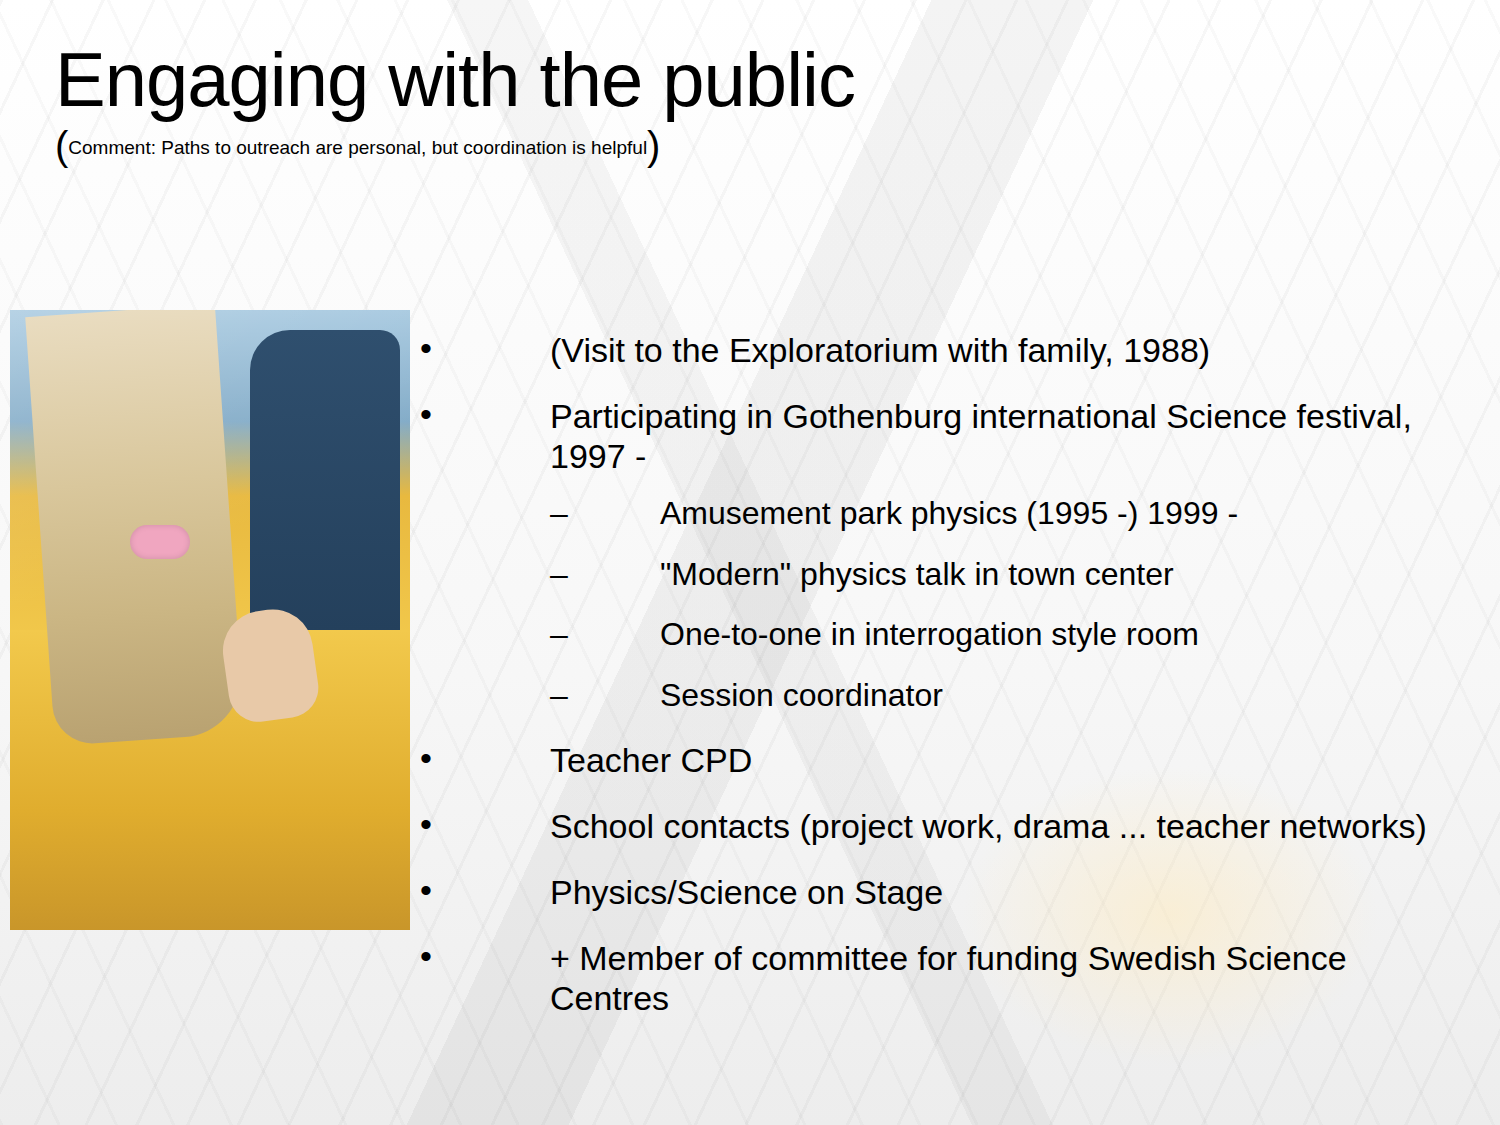Engaging with the public
(Comment: Paths to outreach are personal, but coordination is helpful)
(Visit to the Exploratorium with family, 1988)
Participating in Gothenburg international Science festival, 1997 -
Amusement park physics (1995 -) 1999 -
"Modern" physics talk in town center
One-to-one in interrogation style room
Session coordinator
Teacher CPD
School contacts (project work, drama ... teacher networks)
Physics/Science on Stage
+ Member of committee for funding Swedish Science Centres